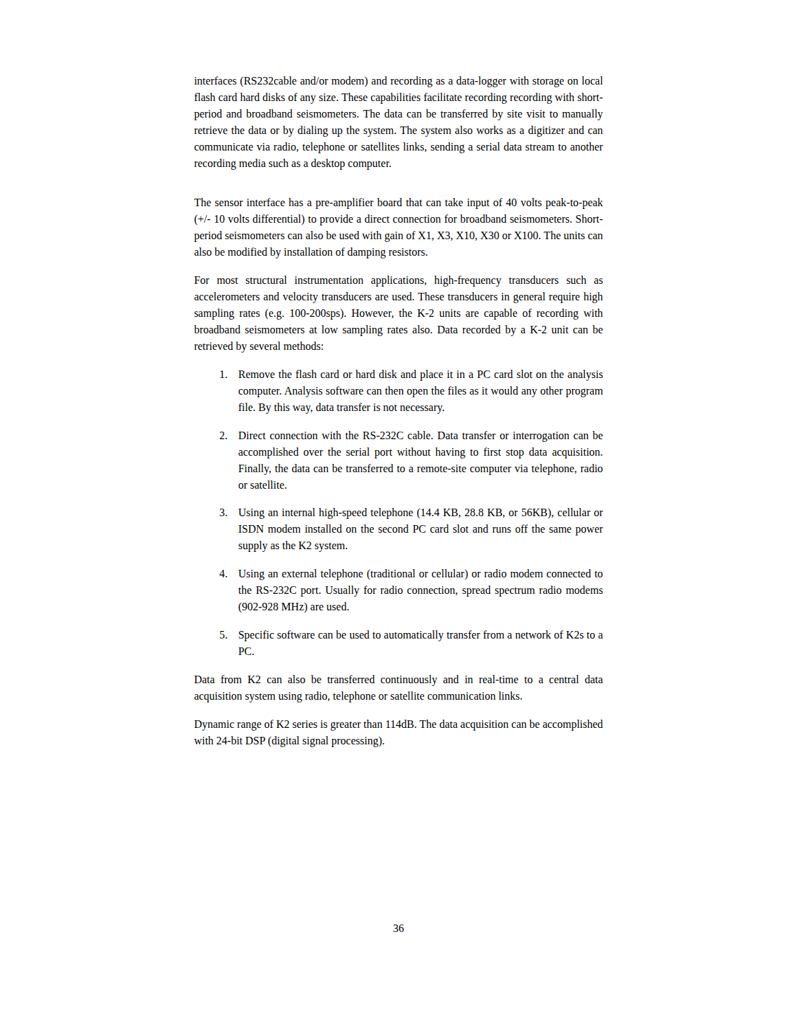interfaces (RS232cable and/or modem) and recording as a data-logger with storage on local flash card hard disks of any size. These capabilities facilitate recording recording with short-period and broadband seismometers. The data can be transferred by site visit to manually retrieve the data or by dialing up the system. The system also works as a digitizer and can communicate via radio, telephone or satellites links, sending a serial data stream to another recording media such as a desktop computer.
The sensor interface has a pre-amplifier board that can take input of 40 volts peak-to-peak (+/- 10 volts differential) to provide a direct connection for broadband seismometers. Short-period seismometers can also be used with gain of X1, X3, X10, X30 or X100. The units can also be modified by installation of damping resistors.
For most structural instrumentation applications, high-frequency transducers such as accelerometers and velocity transducers are used. These transducers in general require high sampling rates (e.g. 100-200sps). However, the K-2 units are capable of recording with broadband seismometers at low sampling rates also. Data recorded by a K-2 unit can be retrieved by several methods:
Remove the flash card or hard disk and place it in a PC card slot on the analysis computer. Analysis software can then open the files as it would any other program file. By this way, data transfer is not necessary.
Direct connection with the RS-232C cable. Data transfer or interrogation can be accomplished over the serial port without having to first stop data acquisition. Finally, the data can be transferred to a remote-site computer via telephone, radio or satellite.
Using an internal high-speed telephone (14.4 KB, 28.8 KB, or 56KB), cellular or ISDN modem installed on the second PC card slot and runs off the same power supply as the K2 system.
Using an external telephone (traditional or cellular) or radio modem connected to the RS-232C port. Usually for radio connection, spread spectrum radio modems (902-928 MHz) are used.
Specific software can be used to automatically transfer from a network of K2s to a PC.
Data from K2 can also be transferred continuously and in real-time to a central data acquisition system using radio, telephone or satellite communication links.
Dynamic range of K2 series is greater than 114dB. The data acquisition can be accomplished with 24-bit DSP (digital signal processing).
36